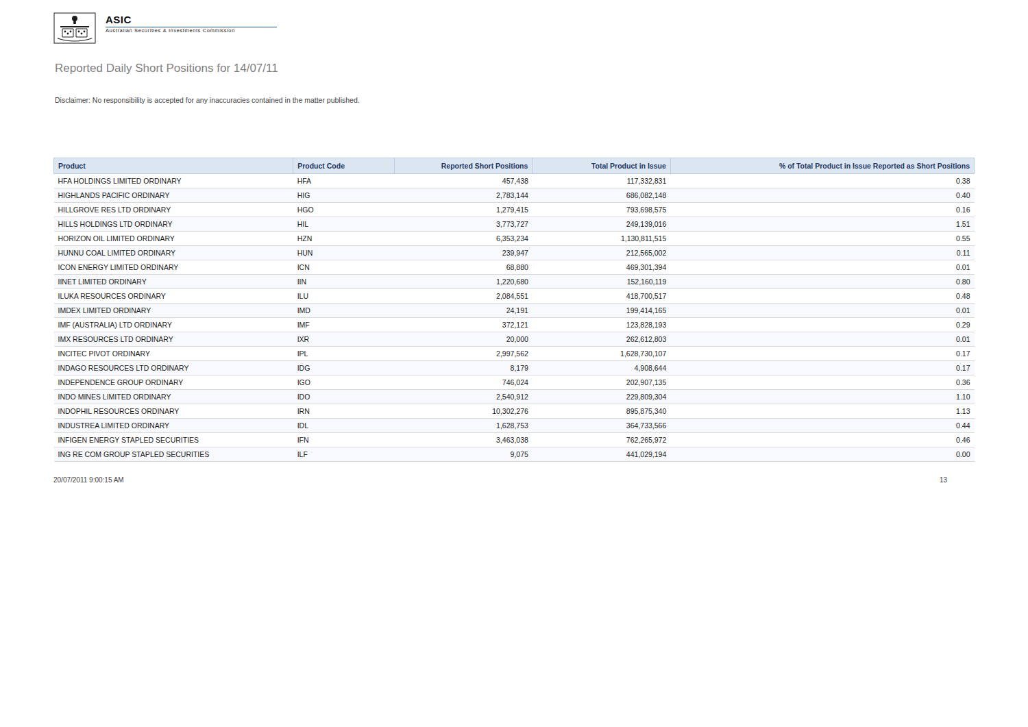ASIC
Australian Securities & Investments Commission
Reported Daily Short Positions for 14/07/11
Disclaimer: No responsibility is accepted for any inaccuracies contained in the matter published.
| Product | Product Code | Reported Short Positions | Total Product in Issue | % of Total Product in Issue Reported as Short Positions |
| --- | --- | --- | --- | --- |
| HFA HOLDINGS LIMITED ORDINARY | HFA | 457,438 | 117,332,831 | 0.38 |
| HIGHLANDS PACIFIC ORDINARY | HIG | 2,783,144 | 686,082,148 | 0.40 |
| HILLGROVE RES LTD ORDINARY | HGO | 1,279,415 | 793,698,575 | 0.16 |
| HILLS HOLDINGS LTD ORDINARY | HIL | 3,773,727 | 249,139,016 | 1.51 |
| HORIZON OIL LIMITED ORDINARY | HZN | 6,353,234 | 1,130,811,515 | 0.55 |
| HUNNU COAL LIMITED ORDINARY | HUN | 239,947 | 212,565,002 | 0.11 |
| ICON ENERGY LIMITED ORDINARY | ICN | 68,880 | 469,301,394 | 0.01 |
| IINET LIMITED ORDINARY | IIN | 1,220,680 | 152,160,119 | 0.80 |
| ILUKA RESOURCES ORDINARY | ILU | 2,084,551 | 418,700,517 | 0.48 |
| IMDEX LIMITED ORDINARY | IMD | 24,191 | 199,414,165 | 0.01 |
| IMF (AUSTRALIA) LTD ORDINARY | IMF | 372,121 | 123,828,193 | 0.29 |
| IMX RESOURCES LTD ORDINARY | IXR | 20,000 | 262,612,803 | 0.01 |
| INCITEC PIVOT ORDINARY | IPL | 2,997,562 | 1,628,730,107 | 0.17 |
| INDAGO RESOURCES LTD ORDINARY | IDG | 8,179 | 4,908,644 | 0.17 |
| INDEPENDENCE GROUP ORDINARY | IGO | 746,024 | 202,907,135 | 0.36 |
| INDO MINES LIMITED ORDINARY | IDO | 2,540,912 | 229,809,304 | 1.10 |
| INDOPHIL RESOURCES ORDINARY | IRN | 10,302,276 | 895,875,340 | 1.13 |
| INDUSTREA LIMITED ORDINARY | IDL | 1,628,753 | 364,733,566 | 0.44 |
| INFIGEN ENERGY STAPLED SECURITIES | IFN | 3,463,038 | 762,265,972 | 0.46 |
| ING RE COM GROUP STAPLED SECURITIES | ILF | 9,075 | 441,029,194 | 0.00 |
20/07/2011 9:00:15 AM
13